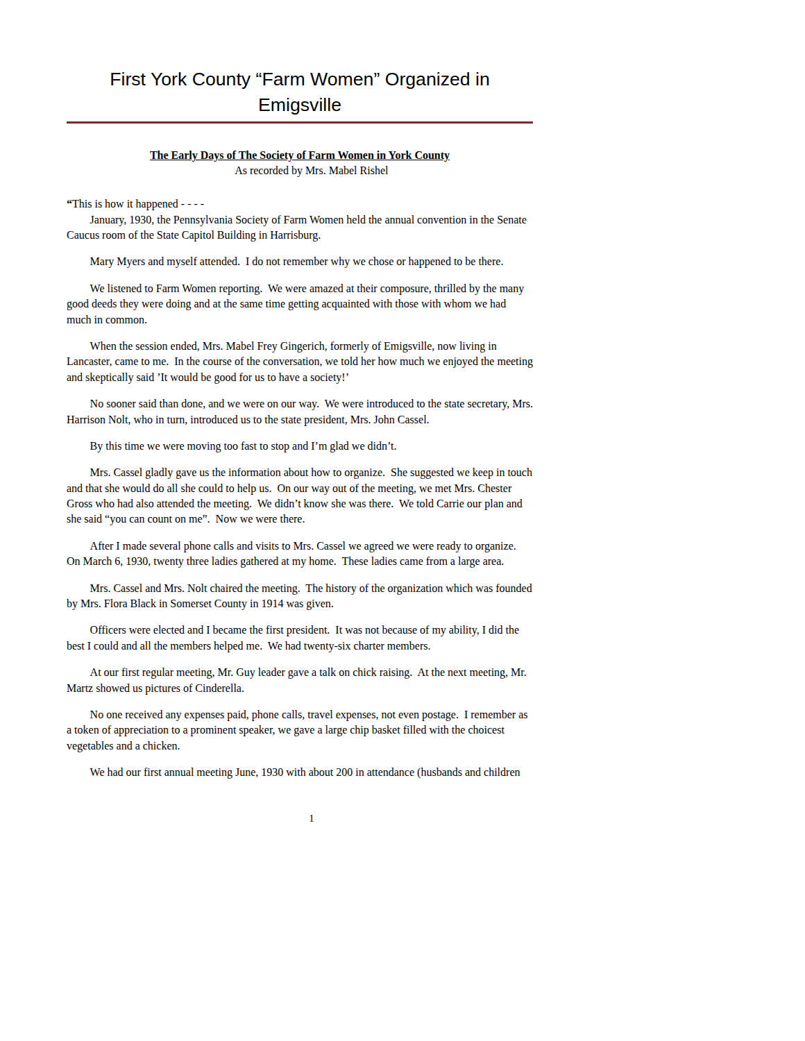First York County “Farm Women” Organized in Emigsville
The Early Days of The Society of Farm Women in York County
As recorded by Mrs. Mabel Rishel
“This is how it happened - - - -
January, 1930, the Pennsylvania Society of Farm Women held the annual convention in the Senate Caucus room of the State Capitol Building in Harrisburg.
Mary Myers and myself attended. I do not remember why we chose or happened to be there.
We listened to Farm Women reporting. We were amazed at their composure, thrilled by the many good deeds they were doing and at the same time getting acquainted with those with whom we had much in common.
When the session ended, Mrs. Mabel Frey Gingerich, formerly of Emigsville, now living in Lancaster, came to me. In the course of the conversation, we told her how much we enjoyed the meeting and skeptically said ’It would be good for us to have a society!’
No sooner said than done, and we were on our way. We were introduced to the state secretary, Mrs. Harrison Nolt, who in turn, introduced us to the state president, Mrs. John Cassel.
By this time we were moving too fast to stop and I’m glad we didn’t.
Mrs. Cassel gladly gave us the information about how to organize. She suggested we keep in touch and that she would do all she could to help us. On our way out of the meeting, we met Mrs. Chester Gross who had also attended the meeting. We didn’t know she was there. We told Carrie our plan and she said “you can count on me”. Now we were there.
After I made several phone calls and visits to Mrs. Cassel we agreed we were ready to organize. On March 6, 1930, twenty three ladies gathered at my home. These ladies came from a large area.
Mrs. Cassel and Mrs. Nolt chaired the meeting. The history of the organization which was founded by Mrs. Flora Black in Somerset County in 1914 was given.
Officers were elected and I became the first president. It was not because of my ability, I did the best I could and all the members helped me. We had twenty-six charter members.
At our first regular meeting, Mr. Guy leader gave a talk on chick raising. At the next meeting, Mr. Martz showed us pictures of Cinderella.
No one received any expenses paid, phone calls, travel expenses, not even postage. I remember as a token of appreciation to a prominent speaker, we gave a large chip basket filled with the choicest vegetables and a chicken.
We had our first annual meeting June, 1930 with about 200 in attendance (husbands and children
1